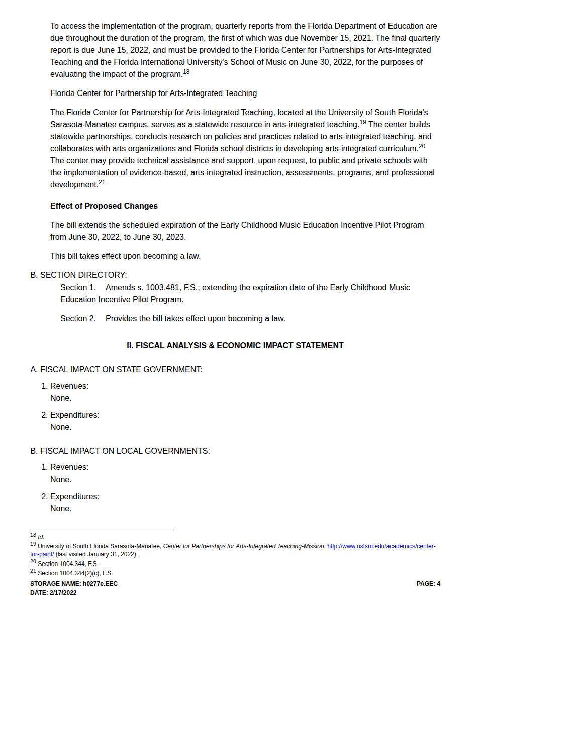To access the implementation of the program, quarterly reports from the Florida Department of Education are due throughout the duration of the program, the first of which was due November 15, 2021. The final quarterly report is due June 15, 2022, and must be provided to the Florida Center for Partnerships for Arts-Integrated Teaching and the Florida International University's School of Music on June 30, 2022, for the purposes of evaluating the impact of the program.18
Florida Center for Partnership for Arts-Integrated Teaching
The Florida Center for Partnership for Arts-Integrated Teaching, located at the University of South Florida's Sarasota-Manatee campus, serves as a statewide resource in arts-integrated teaching.19 The center builds statewide partnerships, conducts research on policies and practices related to arts-integrated teaching, and collaborates with arts organizations and Florida school districts in developing arts-integrated curriculum.20 The center may provide technical assistance and support, upon request, to public and private schools with the implementation of evidence-based, arts-integrated instruction, assessments, programs, and professional development.21
Effect of Proposed Changes
The bill extends the scheduled expiration of the Early Childhood Music Education Incentive Pilot Program from June 30, 2022, to June 30, 2023.
This bill takes effect upon becoming a law.
SECTION DIRECTORY:
Section 1. Amends s. 1003.481, F.S.; extending the expiration date of the Early Childhood Music Education Incentive Pilot Program.
Section 2. Provides the bill takes effect upon becoming a law.
II. FISCAL ANALYSIS & ECONOMIC IMPACT STATEMENT
FISCAL IMPACT ON STATE GOVERNMENT:
Revenues:
None.
Expenditures:
None.
FISCAL IMPACT ON LOCAL GOVERNMENTS:
Revenues:
None.
Expenditures:
None.
18 Id.
19 University of South Florida Sarasota-Manatee, Center for Partnerships for Arts-Integrated Teaching-Mission, http://www.usfsm.edu/academics/center-for-paint/ (last visited January 31, 2022).
20 Section 1004.344, F.S.
21 Section 1004.344(2)(c), F.S.
STORAGE NAME: h0277e.EEC
DATE: 2/17/2022
PAGE: 4